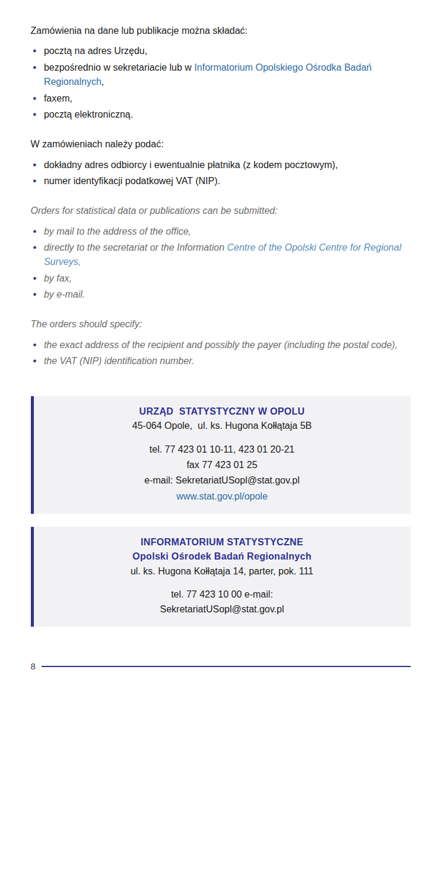Zamówienia na dane lub publikacje można składać:
pocztą na adres Urzędu,
bezpośrednio w sekretariacie lub w Informatorium Opolskiego Ośrodka Badań Regionalnych,
faxem,
pocztą elektroniczną.
W zamówieniach należy podać:
dokładny adres odbiorcy i ewentualnie płatnika (z kodem pocztowym),
numer identyfikacji podatkowej VAT (NIP).
Orders for statistical data or publications can be submitted:
by mail to the address of the office,
directly to the secretariat or the Information Centre of the Opolski Centre for Regional Surveys,
by fax,
by e-mail.
The orders should specify:
the exact address of the recipient and possibly the payer (including the postal code),
the VAT (NIP) identification number.
URZĄD STATYSTYCZNY W OPOLU
45-064 Opole, ul. ks. Hugona Kołłątaja 5B
tel. 77 423 01 10-11, 423 01 20-21
fax 77 423 01 25
e-mail: SekretariatUSopl@stat.gov.pl
www.stat.gov.pl/opole
INFORMATORIUM STATYSTYCZNE
Opolski Ośrodek Badań Regionalnych
ul. ks. Hugona Kołłątaja 14, parter, pok. 111
tel. 77 423 10 00 e-mail:
SekretariatUSopl@stat.gov.pl
8